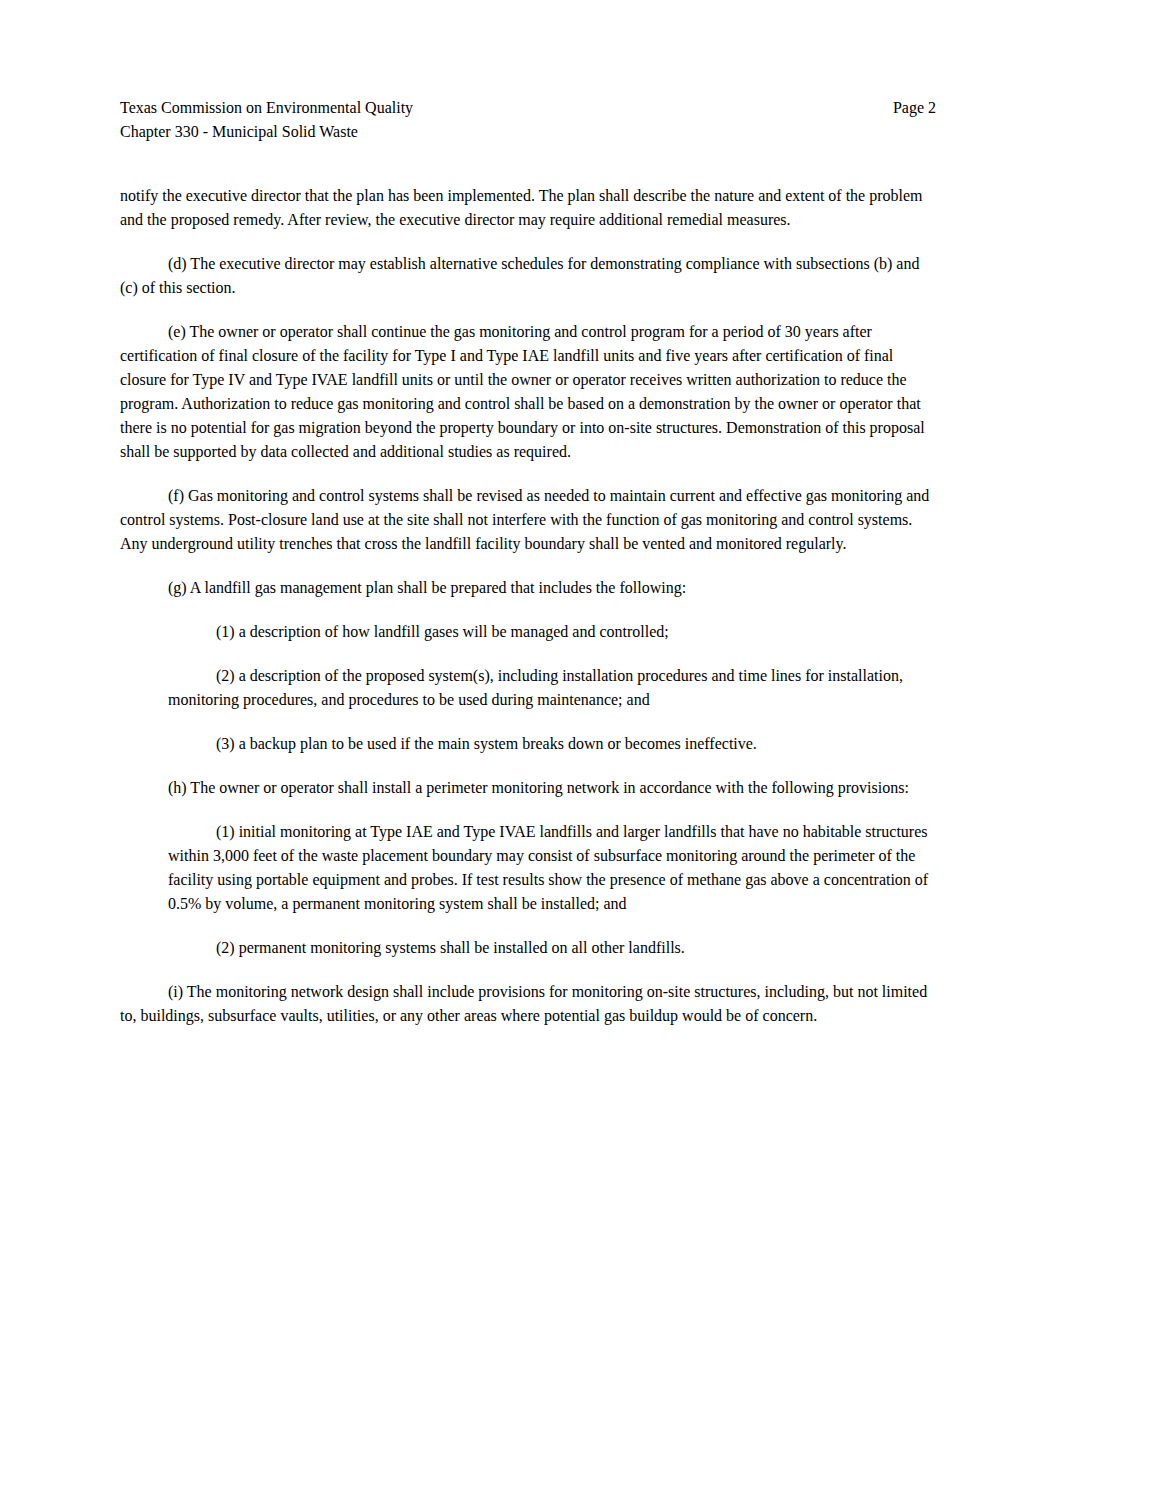Texas Commission on Environmental Quality
Chapter 330 - Municipal Solid Waste
Page 2
notify the executive director that the plan has been implemented. The plan shall describe the nature and extent of the problem and the proposed remedy. After review, the executive director may require additional remedial measures.
(d) The executive director may establish alternative schedules for demonstrating compliance with subsections (b) and (c) of this section.
(e) The owner or operator shall continue the gas monitoring and control program for a period of 30 years after certification of final closure of the facility for Type I and Type IAE landfill units and five years after certification of final closure for Type IV and Type IVAE landfill units or until the owner or operator receives written authorization to reduce the program. Authorization to reduce gas monitoring and control shall be based on a demonstration by the owner or operator that there is no potential for gas migration beyond the property boundary or into on-site structures. Demonstration of this proposal shall be supported by data collected and additional studies as required.
(f) Gas monitoring and control systems shall be revised as needed to maintain current and effective gas monitoring and control systems. Post-closure land use at the site shall not interfere with the function of gas monitoring and control systems. Any underground utility trenches that cross the landfill facility boundary shall be vented and monitored regularly.
(g) A landfill gas management plan shall be prepared that includes the following:
(1) a description of how landfill gases will be managed and controlled;
(2) a description of the proposed system(s), including installation procedures and time lines for installation, monitoring procedures, and procedures to be used during maintenance; and
(3) a backup plan to be used if the main system breaks down or becomes ineffective.
(h) The owner or operator shall install a perimeter monitoring network in accordance with the following provisions:
(1) initial monitoring at Type IAE and Type IVAE landfills and larger landfills that have no habitable structures within 3,000 feet of the waste placement boundary may consist of subsurface monitoring around the perimeter of the facility using portable equipment and probes. If test results show the presence of methane gas above a concentration of 0.5% by volume, a permanent monitoring system shall be installed; and
(2) permanent monitoring systems shall be installed on all other landfills.
(i) The monitoring network design shall include provisions for monitoring on-site structures, including, but not limited to, buildings, subsurface vaults, utilities, or any other areas where potential gas buildup would be of concern.